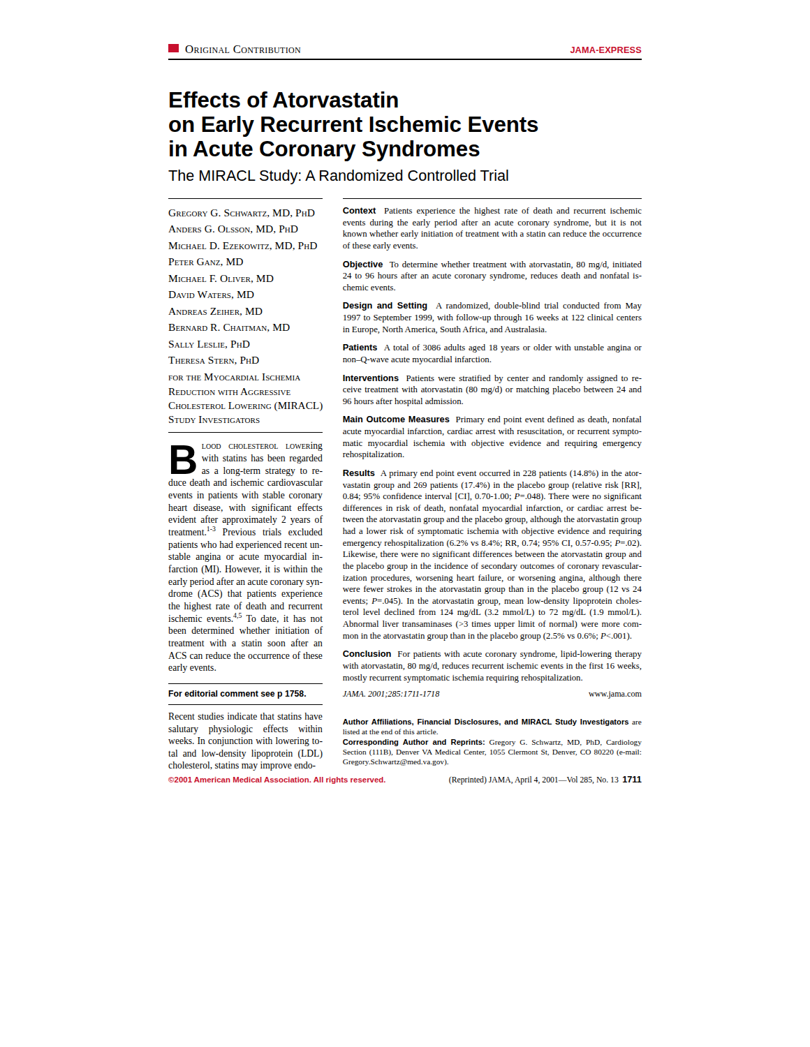Original Contribution
JAMA-EXPRESS
Effects of Atorvastatin
on Early Recurrent Ischemic Events
in Acute Coronary Syndromes
The MIRACL Study: A Randomized Controlled Trial
Gregory G. Schwartz, MD, PhD
Anders G. Olsson, MD, PhD
Michael D. Ezekowitz, MD, PhD
Peter Ganz, MD
Michael F. Oliver, MD
David Waters, MD
Andreas Zeiher, MD
Bernard R. Chaitman, MD
Sally Leslie, PhD
Theresa Stern, PhD
for the Myocardial Ischemia
Reduction with Aggressive
Cholesterol Lowering (MIRACL)
Study Investigators
Blood cholesterol lowering with statins has been regarded as a long-term strategy to reduce death and ischemic cardiovascular events in patients with stable coronary heart disease, with significant effects evident after approximately 2 years of treatment.1-3 Previous trials excluded patients who had experienced recent unstable angina or acute myocardial infarction (MI). However, it is within the early period after an acute coronary syndrome (ACS) that patients experience the highest rate of death and recurrent ischemic events.4,5 To date, it has not been determined whether initiation of treatment with a statin soon after an ACS can reduce the occurrence of these early events.
For editorial comment see p 1758.
Context Patients experience the highest rate of death and recurrent ischemic events during the early period after an acute coronary syndrome, but it is not known whether early initiation of treatment with a statin can reduce the occurrence of these early events.
Objective To determine whether treatment with atorvastatin, 80 mg/d, initiated 24 to 96 hours after an acute coronary syndrome, reduces death and nonfatal ischemic events.
Design and Setting A randomized, double-blind trial conducted from May 1997 to September 1999, with follow-up through 16 weeks at 122 clinical centers in Europe, North America, South Africa, and Australasia.
Patients A total of 3086 adults aged 18 years or older with unstable angina or non–Q-wave acute myocardial infarction.
Interventions Patients were stratified by center and randomly assigned to receive treatment with atorvastatin (80 mg/d) or matching placebo between 24 and 96 hours after hospital admission.
Main Outcome Measures Primary end point event defined as death, nonfatal acute myocardial infarction, cardiac arrest with resuscitation, or recurrent symptomatic myocardial ischemia with objective evidence and requiring emergency rehospitalization.
Results A primary end point event occurred in 228 patients (14.8%) in the atorvastatin group and 269 patients (17.4%) in the placebo group (relative risk [RR], 0.84; 95% confidence interval [CI], 0.70-1.00; P=.048). There were no significant differences in risk of death, nonfatal myocardial infarction, or cardiac arrest between the atorvastatin group and the placebo group, although the atorvastatin group had a lower risk of symptomatic ischemia with objective evidence and requiring emergency rehospitalization (6.2% vs 8.4%; RR, 0.74; 95% CI, 0.57-0.95; P=.02). Likewise, there were no significant differences between the atorvastatin group and the placebo group in the incidence of secondary outcomes of coronary revascularization procedures, worsening heart failure, or worsening angina, although there were fewer strokes in the atorvastatin group than in the placebo group (12 vs 24 events; P=.045). In the atorvastatin group, mean low-density lipoprotein cholesterol level declined from 124 mg/dL (3.2 mmol/L) to 72 mg/dL (1.9 mmol/L). Abnormal liver transaminases (>3 times upper limit of normal) were more common in the atorvastatin group than in the placebo group (2.5% vs 0.6%; P<.001).
Conclusion For patients with acute coronary syndrome, lipid-lowering therapy with atorvastatin, 80 mg/d, reduces recurrent ischemic events in the first 16 weeks, mostly recurrent symptomatic ischemia requiring rehospitalization.
JAMA. 2001;285:1711-1718 www.jama.com
Recent studies indicate that statins have salutary physiologic effects within weeks. In conjunction with lowering total and low-density lipoprotein (LDL) cholesterol, statins may improve endo-
Author Affiliations, Financial Disclosures, and MIRACL Study Investigators are listed at the end of this article.
Corresponding Author and Reprints: Gregory G. Schwartz, MD, PhD, Cardiology Section (111B), Denver VA Medical Center, 1055 Clermont St, Denver, CO 80220 (e-mail: Gregory.Schwartz@med.va.gov).
©2001 American Medical Association. All rights reserved.
(Reprinted) JAMA, April 4, 2001—Vol 285, No. 131711